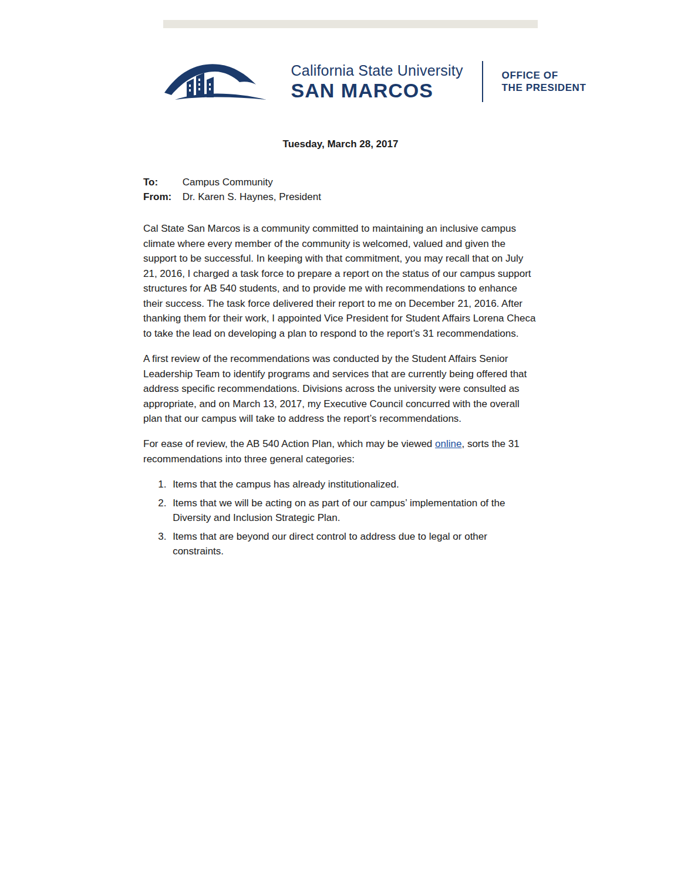California State University
SAN MARCOS
Office of
the President
Tuesday, March 28, 2017
To: Campus Community
From: Dr. Karen S. Haynes, President
Cal State San Marcos is a community committed to maintaining an inclusive campus climate where every member of the community is welcomed, valued and given the support to be successful. In keeping with that commitment, you may recall that on July 21, 2016, I charged a task force to prepare a report on the status of our campus support structures for AB 540 students, and to provide me with recommendations to enhance their success. The task force delivered their report to me on December 21, 2016. After thanking them for their work, I appointed Vice President for Student Affairs Lorena Checa to take the lead on developing a plan to respond to the report’s 31 recommendations.
A first review of the recommendations was conducted by the Student Affairs Senior Leadership Team to identify programs and services that are currently being offered that address specific recommendations. Divisions across the university were consulted as appropriate, and on March 13, 2017, my Executive Council concurred with the overall plan that our campus will take to address the report’s recommendations.
For ease of review, the AB 540 Action Plan, which may be viewed online, sorts the 31 recommendations into three general categories:
Items that the campus has already institutionalized.
Items that we will be acting on as part of our campus’ implementation of the Diversity and Inclusion Strategic Plan.
Items that are beyond our direct control to address due to legal or other constraints.